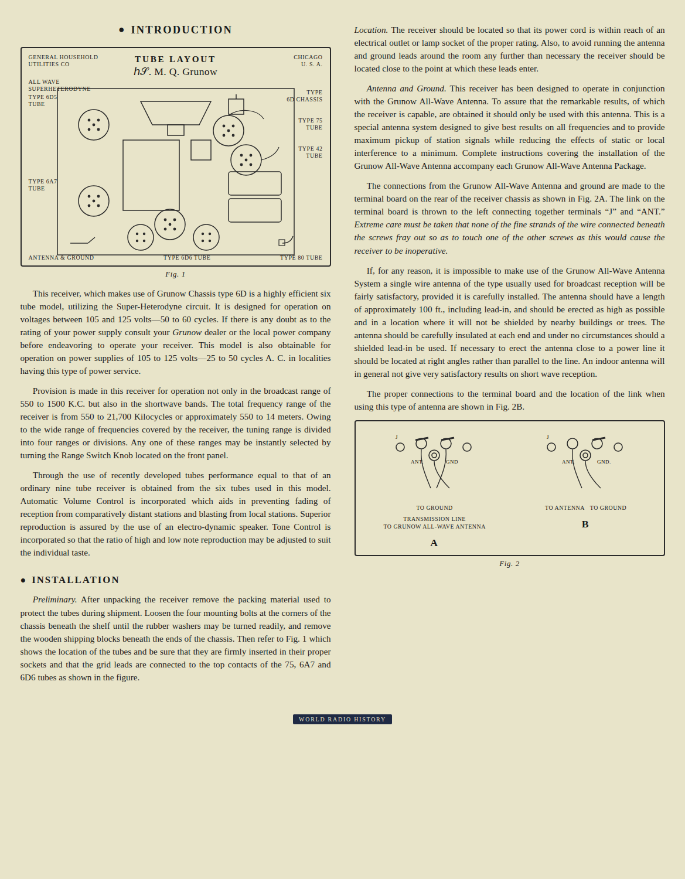Introduction
General Household
Utilities Co
Chicago
U. S. A.
Tube Layout
ℎ𝒮. M. Q. Grunow
All Wave
Superheterodyne
Type
6D Chassis
Type 6D5
Tube
Type 6A7
Tube
Type 75
Tube
Type 42
Tube
Antenna & Ground Type 6D6 Tube Type 80 Tube
Fig. 1
This receiver, which makes use of Grunow Chassis type 6D is a highly efficient six tube model, utilizing the Super-Heterodyne circuit. It is designed for operation on voltages between 105 and 125 volts—50 to 60 cycles. If there is any doubt as to the rating of your power supply consult your Grunow dealer or the local power company before endeavoring to operate your receiver. This model is also obtainable for operation on power supplies of 105 to 125 volts—25 to 50 cycles A. C. in localities having this type of power service.
Provision is made in this receiver for operation not only in the broadcast range of 550 to 1500 K.C. but also in the shortwave bands. The total frequency range of the receiver is from 550 to 21,700 Kilocycles or approximately 550 to 14 meters. Owing to the wide range of frequencies covered by the receiver, the tuning range is divided into four ranges or divisions. Any one of these ranges may be instantly selected by turning the Range Switch Knob located on the front panel.
Through the use of recently developed tubes performance equal to that of an ordinary nine tube receiver is obtained from the six tubes used in this model. Automatic Volume Control is incorporated which aids in preventing fading of reception from comparatively distant stations and blasting from local stations. Superior reproduction is assured by the use of an electro-dynamic speaker. Tone Control is incorporated so that the ratio of high and low note reproduction may be adjusted to suit the individual taste.
Installation
Preliminary. After unpacking the receiver remove the packing material used to protect the tubes during shipment. Loosen the four mounting bolts at the corners of the chassis beneath the shelf until the rubber washers may be turned readily, and remove the wooden shipping blocks beneath the ends of the chassis. Then refer to Fig. 1 which shows the location of the tubes and be sure that they are firmly inserted in their proper sockets and that the grid leads are connected to the top contacts of the 75, 6A7 and 6D6 tubes as shown in the figure.
Location. The receiver should be located so that its power cord is within reach of an electrical outlet or lamp socket of the proper rating. Also, to avoid running the antenna and ground leads around the room any further than necessary the receiver should be located close to the point at which these leads enter.
Antenna and Ground. This receiver has been designed to operate in conjunction with the Grunow All-Wave Antenna. To assure that the remarkable results, of which the receiver is capable, are obtained it should only be used with this antenna. This is a special antenna system designed to give best results on all frequencies and to provide maximum pickup of station signals while reducing the effects of static or local interference to a minimum. Complete instructions covering the installation of the Grunow All-Wave Antenna accompany each Grunow All-Wave Antenna Package.
The connections from the Grunow All-Wave Antenna and ground are made to the terminal board on the rear of the receiver chassis as shown in Fig. 2A. The link on the terminal board is thrown to the left connecting together terminals “J” and “ANT.” Extreme care must be taken that none of the fine strands of the wire connected beneath the screws fray out so as to touch one of the other screws as this would cause the receiver to be inoperative.
If, for any reason, it is impossible to make use of the Grunow All-Wave Antenna System a single wire antenna of the type usually used for broadcast reception will be fairly satisfactory, provided it is carefully installed. The antenna should have a length of approximately 100 ft., including lead-in, and should be erected as high as possible and in a location where it will not be shielded by nearby buildings or trees. The antenna should be carefully insulated at each end and under no circumstances should a shielded lead-in be used. If necessary to erect the antenna close to a power line it should be located at right angles rather than parallel to the line. An indoor antenna will in general not give very satisfactory results on short wave reception.
The proper connections to the terminal board and the location of the link when using this type of antenna are shown in Fig. 2B.
J ANT. GND
To Ground
Transmission Line
to Grunow All-Wave Antenna
A
J ANT. GND.
To Antenna To Ground
B
Fig. 2
World Radio History